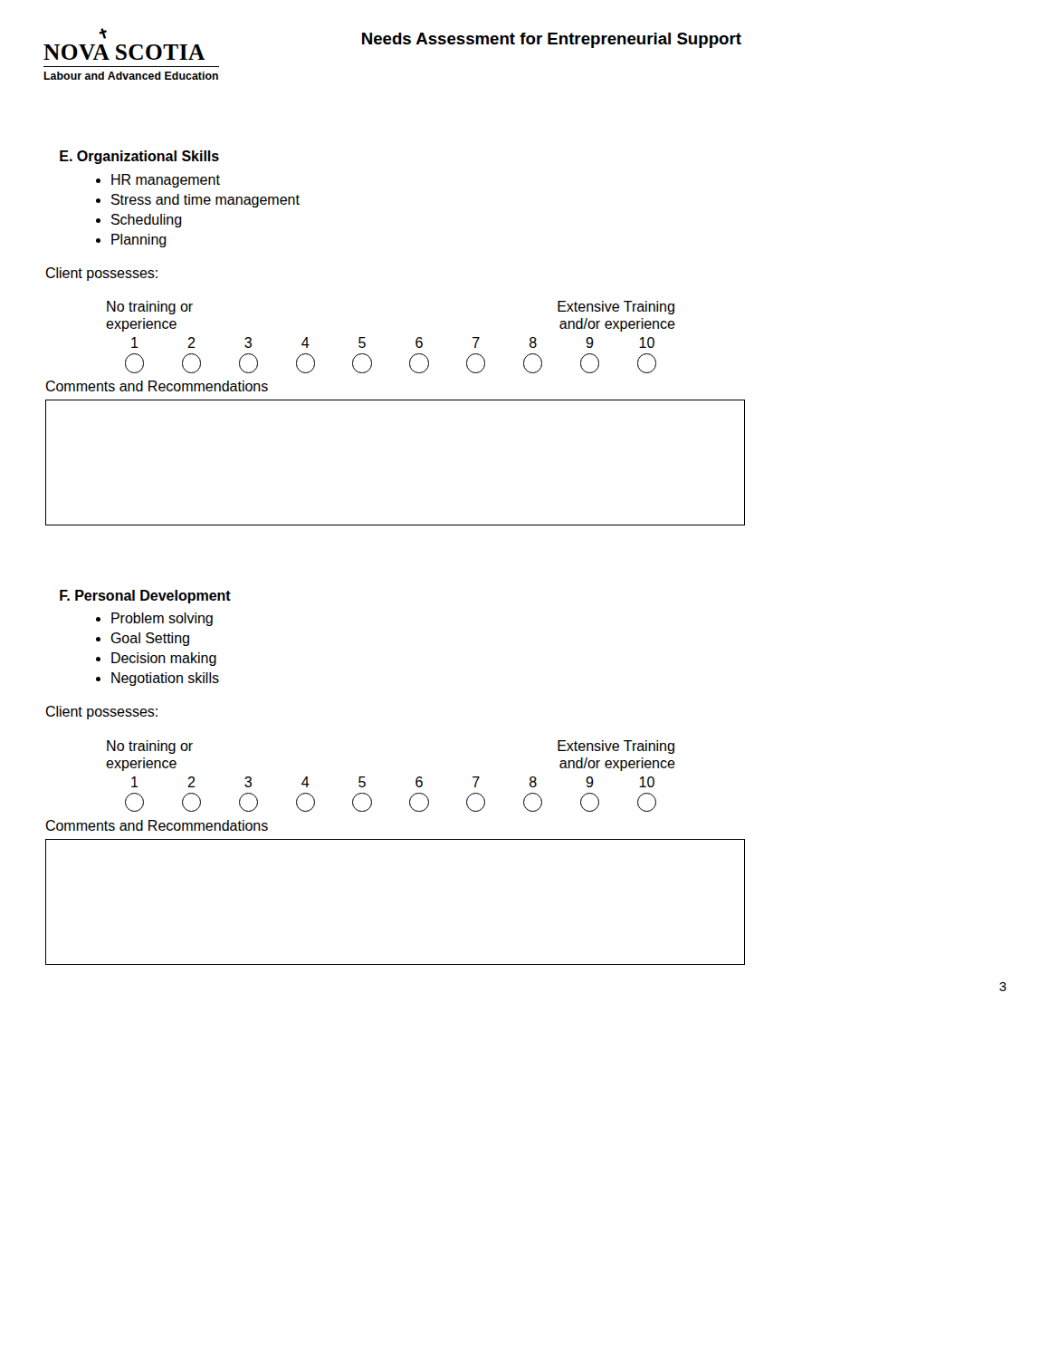NOVA SCOTIA✝
Labour and Advanced Education
Needs Assessment for Entrepreneurial Support
E. Organizational Skills
HR management
Stress and time management
Scheduling
Planning
Client possesses:
No training or
experience
Extensive Training
and/or experience
12345 678910
Comments and Recommendations
F. Personal Development
Problem solving
Goal Setting
Decision making
Negotiation skills
Client possesses:
No training or
experience
Extensive Training
and/or experience
12345 678910
Comments and Recommendations
3